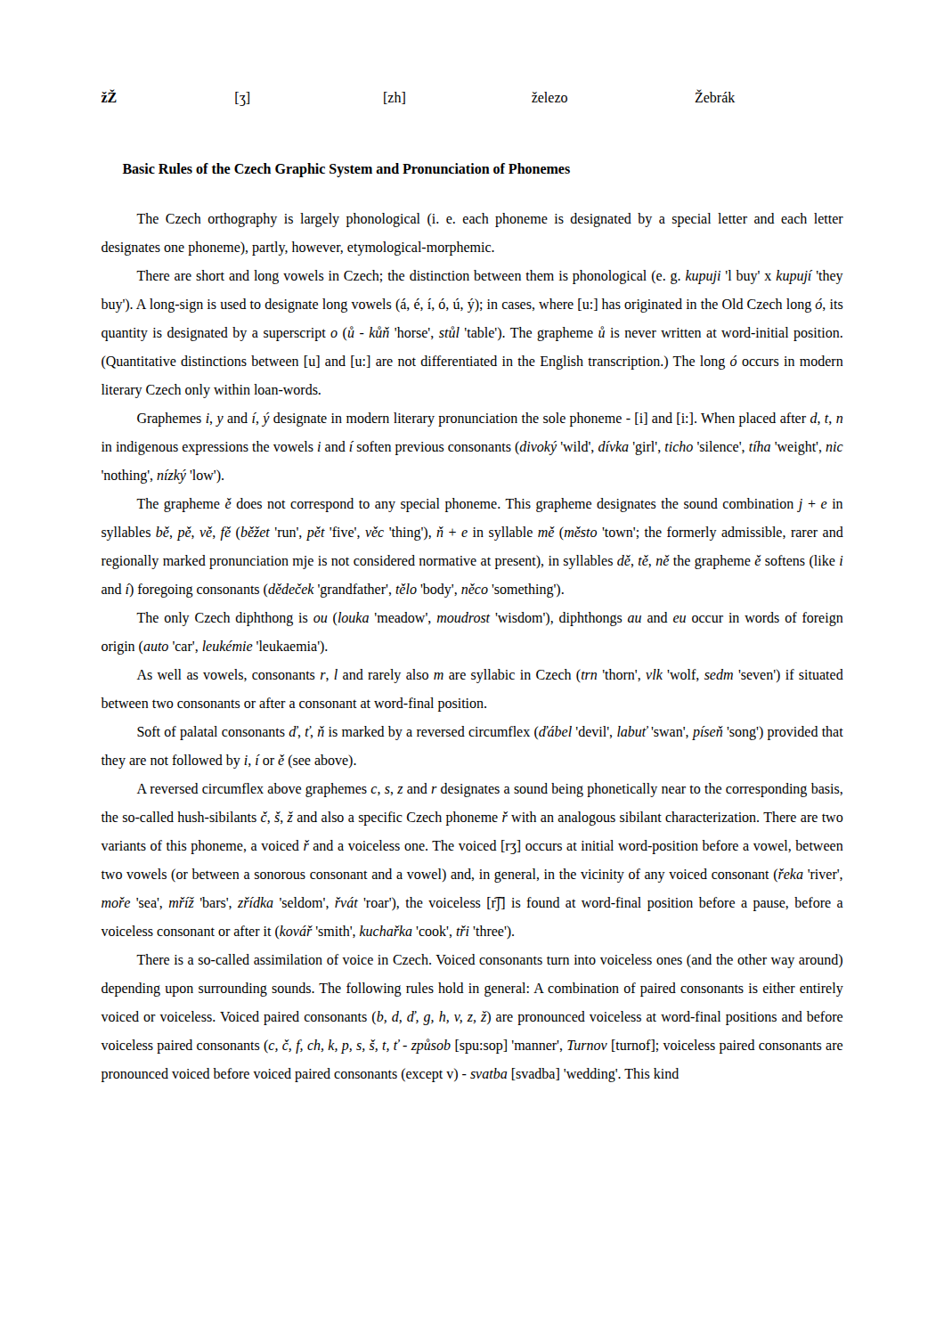| žŽ | [ʒ] | [zh] | železo | Žebrák |
Basic Rules of the Czech Graphic System and Pronunciation of Phonemes
The Czech orthography is largely phonological (i. e. each phoneme is designated by a special letter and each letter designates one phoneme), partly, however, etymological-morphemic.
There are short and long vowels in Czech; the distinction between them is phonological (e. g. kupuji 'l buy' x kupují 'they buy'). A long-sign is used to designate long vowels (á, é, í, ó, ú, ý); in cases, where [u:] has originated in the Old Czech long ó, its quantity is designated by a superscript o (ů - kůň 'horse', stůl 'table'). The grapheme ů is never written at word-initial position. (Quantitative distinctions between [u] and [u:] are not differentiated in the English transcription.) The long ó occurs in modern literary Czech only within loan-words.
Graphemes i, y and í, ý designate in modern literary pronunciation the sole phoneme - [i] and [i:]. When placed after d, t, n in indigenous expressions the vowels i and í soften previous consonants (divoký 'wild', dívka 'girl', ticho 'silence', tíha 'weight', nic 'nothing', nízký 'low').
The grapheme ě does not correspond to any special phoneme. This grapheme designates the sound combination j + e in syllables bě, pě, vě, fě (běžet 'run', pět 'five', věc 'thing'), ň + e in syllable mě (město 'town'; the formerly admissible, rarer and regionally marked pronunciation mje is not considered normative at present), in syllables dě, tě, ně the grapheme ě softens (like i and í) foregoing consonants (dědeček 'grandfather', tělo 'body', něco 'something').
The only Czech diphthong is ou (louka 'meadow', moudrost 'wisdom'), diphthongs au and eu occur in words of foreign origin (auto 'car', leukémie 'leukaemia').
As well as vowels, consonants r, l and rarely also m are syllabic in Czech (trn 'thorn', vlk 'wolf, sedm 'seven') if situated between two consonants or after a consonant at word-final position.
Soft of palatal consonants ď, ť, ň is marked by a reversed circumflex (ďábel 'devil', labuť 'swan', píseň 'song') provided that they are not followed by i, í or ě (see above).
A reversed circumflex above graphemes c, s, z and r designates a sound being phonetically near to the corresponding basis, the so-called hush-sibilants č, š, ž and also a specific Czech phoneme ř with an analogous sibilant characterization. There are two variants of this phoneme, a voiced ř and a voiceless one. The voiced [rʒ] occurs at initial word-position before a vowel, between two vowels (or between a sonorous consonant and a vowel) and, in general, in the vicinity of any voiced consonant (řeka 'river', moře 'sea', mříž 'bars', zřídka 'seldom', řvát 'roar'), the voiceless [r͡ʃ] is found at word-final position before a pause, before a voiceless consonant or after it (kovář 'smith', kuchařka 'cook', tři 'three').
There is a so-called assimilation of voice in Czech. Voiced consonants turn into voiceless ones (and the other way around) depending upon surrounding sounds. The following rules hold in general: A combination of paired consonants is either entirely voiced or voiceless. Voiced paired consonants (b, d, ď, g, h, v, z, ž) are pronounced voiceless at word-final positions and before voiceless paired consonants (c, č, f, ch, k, p, s, š, t, ť - způsob [spu:sop] 'manner', Turnov [turnof]; voiceless paired consonants are pronounced voiced before voiced paired consonants (except v) - svatba [svadba] 'wedding'. This kind